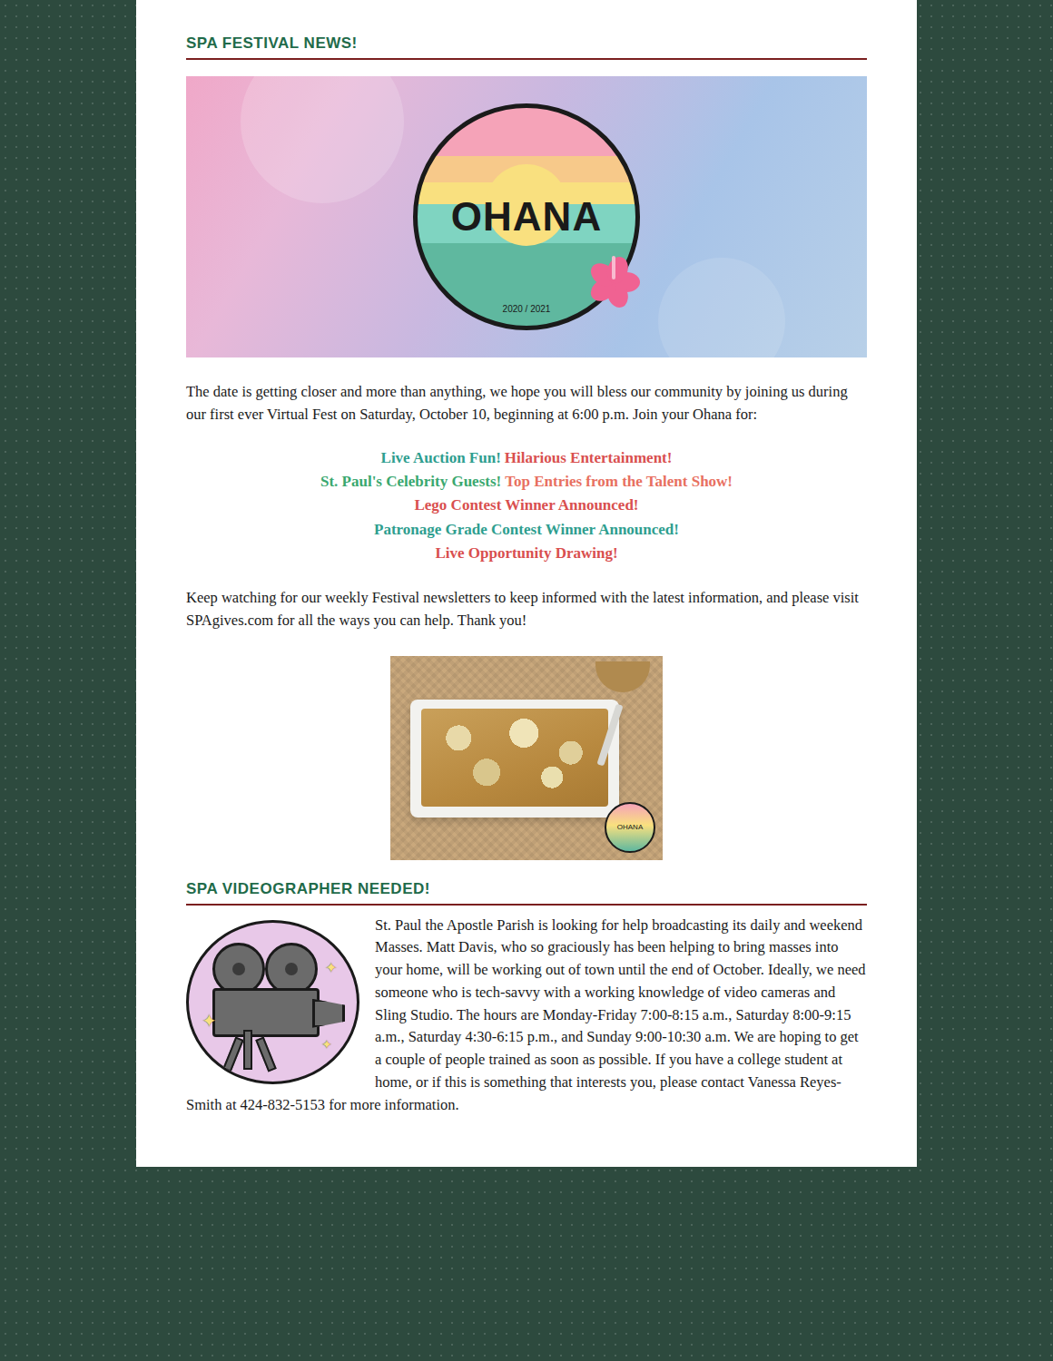SPA FESTIVAL NEWS!
OHANA
2020 / 2021
The date is getting closer and more than anything, we hope you will bless our community by joining us during our first ever Virtual Fest on Saturday, October 10, beginning at 6:00 p.m. Join your Ohana for:
Live Auction Fun! Hilarious Entertainment!
St. Paul's Celebrity Guests! Top Entries from the Talent Show!
Lego Contest Winner Announced!
Patronage Grade Contest Winner Announced!
Live Opportunity Drawing!
Keep watching for our weekly Festival newsletters to keep informed with the latest information, and please visit SPAgives.com for all the ways you can help. Thank you!
OHANA
SPA VIDEOGRAPHER NEEDED!
✦
✦
✦
St. Paul the Apostle Parish is looking for help broadcasting its daily and weekend Masses. Matt Davis, who so graciously has been helping to bring masses into your home, will be working out of town until the end of October. Ideally, we need someone who is tech-savvy with a working knowledge of video cameras and Sling Studio. The hours are Monday-Friday 7:00-8:15 a.m., Saturday 8:00-9:15 a.m., Saturday 4:30-6:15 p.m., and Sunday 9:00-10:30 a.m. We are hoping to get a couple of people trained as soon as possible. If you have a college student at home, or if this is something that interests you, please contact Vanessa Reyes-Smith at 424-832-5153 for more information.